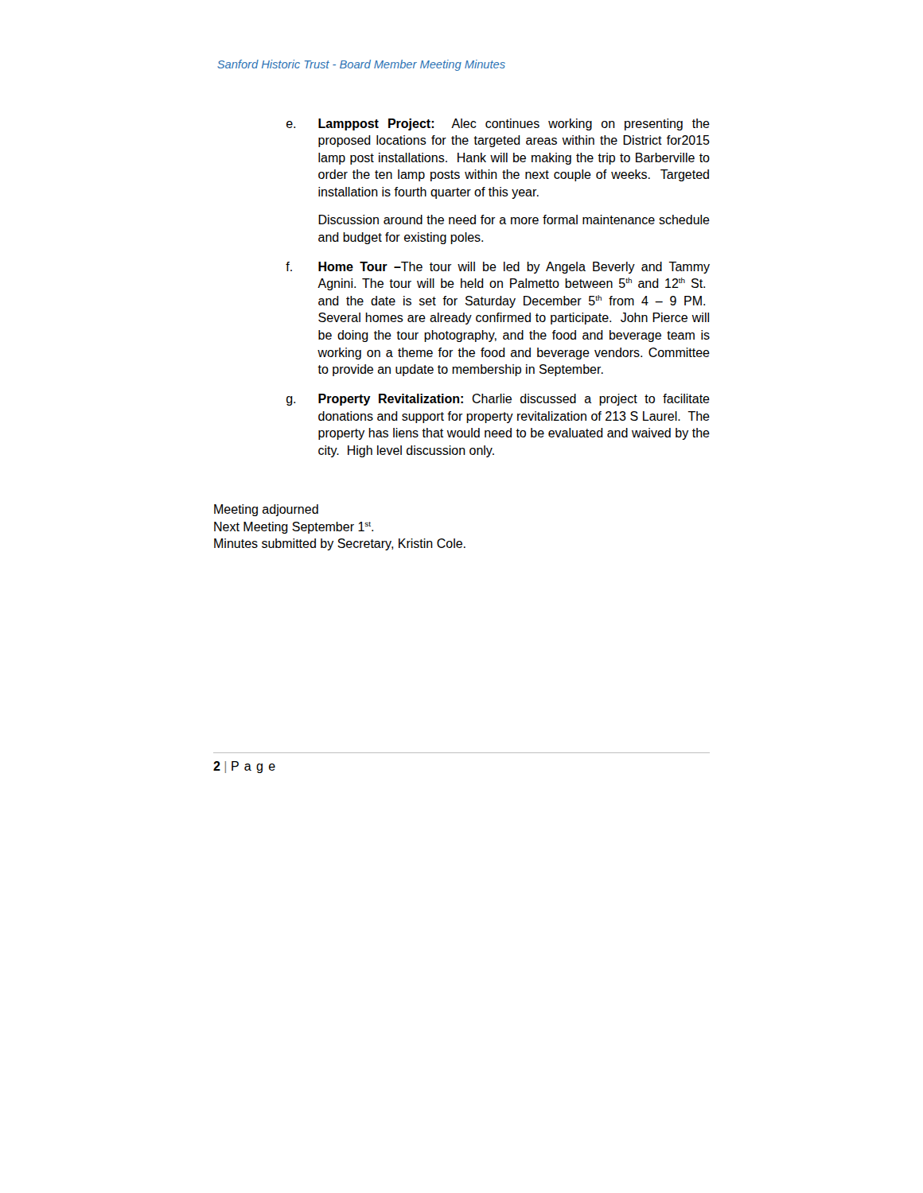Sanford Historic Trust - Board Member Meeting Minutes
e. Lamppost Project: Alec continues working on presenting the proposed locations for the targeted areas within the District for2015 lamp post installations. Hank will be making the trip to Barberville to order the ten lamp posts within the next couple of weeks. Targeted installation is fourth quarter of this year.
Discussion around the need for a more formal maintenance schedule and budget for existing poles.
f. Home Tour –The tour will be led by Angela Beverly and Tammy Agnini. The tour will be held on Palmetto between 5th and 12th St. and the date is set for Saturday December 5th from 4 – 9 PM. Several homes are already confirmed to participate. John Pierce will be doing the tour photography, and the food and beverage team is working on a theme for the food and beverage vendors. Committee to provide an update to membership in September.
g. Property Revitalization: Charlie discussed a project to facilitate donations and support for property revitalization of 213 S Laurel. The property has liens that would need to be evaluated and waived by the city. High level discussion only.
Meeting adjourned
Next Meeting September 1st.
Minutes submitted by Secretary, Kristin Cole.
2 | P a g e